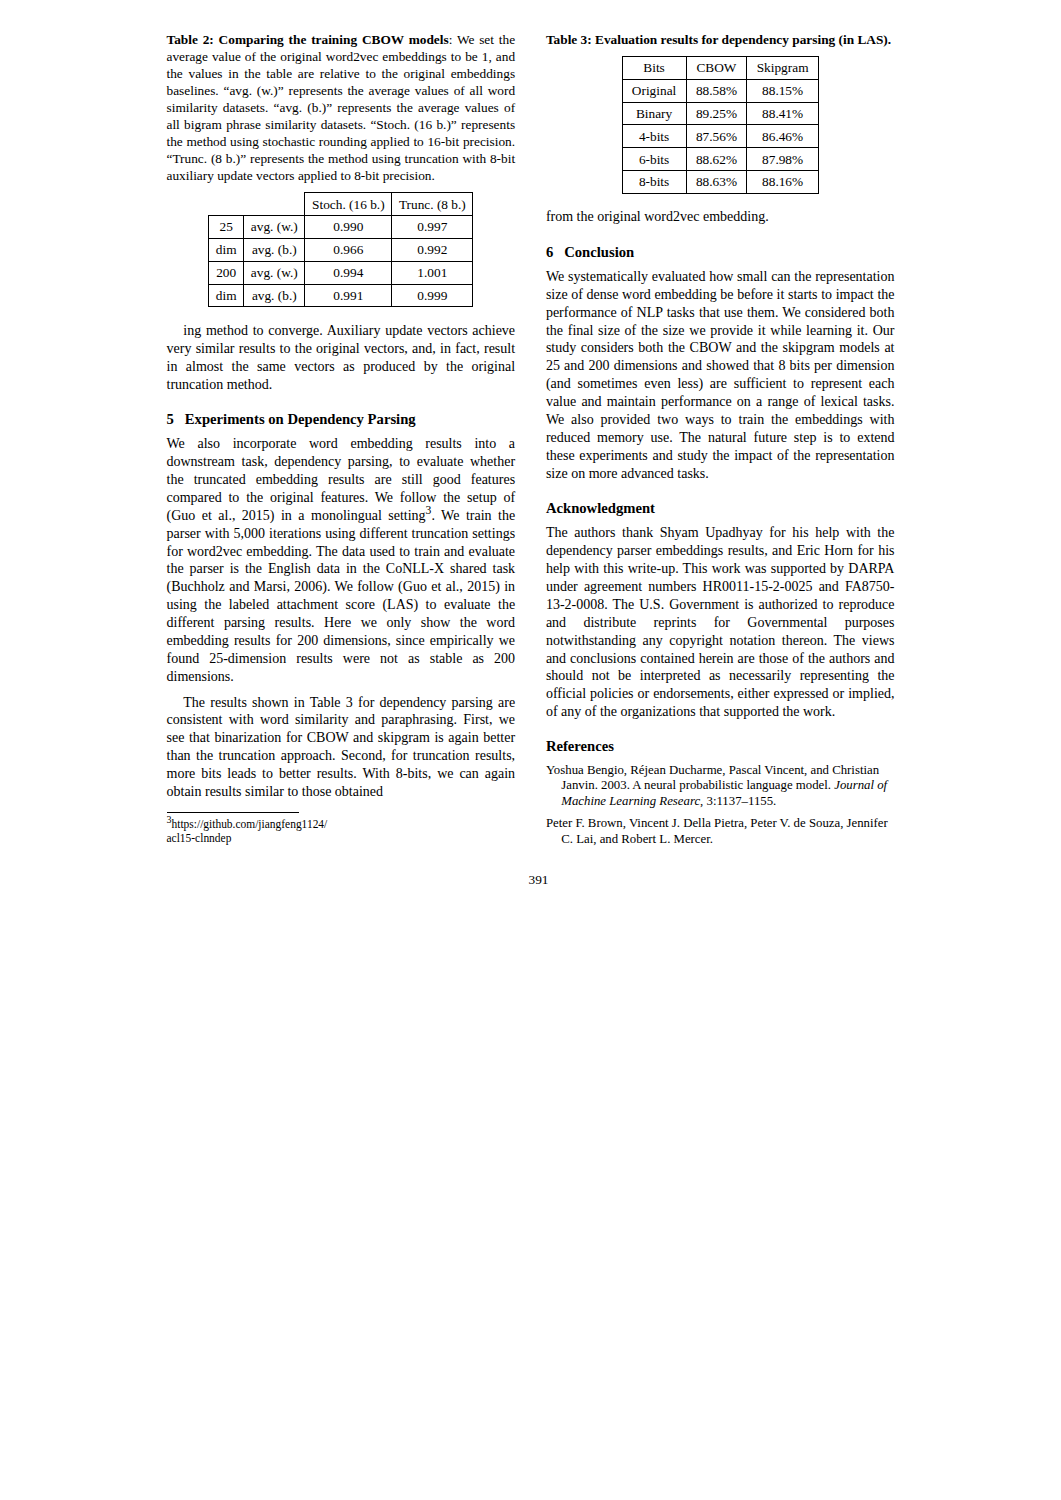Table 2: Comparing the training CBOW models: We set the average value of the original word2vec embeddings to be 1, and the values in the table are relative to the original embeddings baselines. “avg. (w.)” represents the average values of all word similarity datasets. “avg. (b.)” represents the average values of all bigram phrase similarity datasets. “Stoch. (16 b.)” represents the method using stochastic rounding applied to 16-bit precision. “Trunc. (8 b.)” represents the method using truncation with 8-bit auxiliary update vectors applied to 8-bit precision.
| | | Stoch. (16 b.) | Trunc. (8 b.) |
| 25 | avg. (w.) | 0.990 | 0.997 |
| dim | avg. (b.) | 0.966 | 0.992 |
| 200 | avg. (w.) | 0.994 | 1.001 |
| dim | avg. (b.) | 0.991 | 0.999 |
ing method to converge. Auxiliary update vectors achieve very similar results to the original vectors, and, in fact, result in almost the same vectors as produced by the original truncation method.
5 Experiments on Dependency Parsing
We also incorporate word embedding results into a downstream task, dependency parsing, to evaluate whether the truncated embedding results are still good features compared to the original features. We follow the setup of (Guo et al., 2015) in a monolingual setting3. We train the parser with 5,000 iterations using different truncation settings for word2vec embedding. The data used to train and evaluate the parser is the English data in the CoNLL-X shared task (Buchholz and Marsi, 2006). We follow (Guo et al., 2015) in using the labeled attachment score (LAS) to evaluate the different parsing results. Here we only show the word embedding results for 200 dimensions, since empirically we found 25-dimension results were not as stable as 200 dimensions.
The results shown in Table 3 for dependency parsing are consistent with word similarity and paraphrasing. First, we see that binarization for CBOW and skipgram is again better than the truncation approach. Second, for truncation results, more bits leads to better results. With 8-bits, we can again obtain results similar to those obtained
3https://github.com/jiangfeng1124/
acl15-clnndep
Table 3: Evaluation results for dependency parsing (in LAS).
| Bits | CBOW | Skipgram |
| Original | 88.58% | 88.15% |
| Binary | 89.25% | 88.41% |
| 4-bits | 87.56% | 86.46% |
| 6-bits | 88.62% | 87.98% |
| 8-bits | 88.63% | 88.16% |
from the original word2vec embedding.
6 Conclusion
We systematically evaluated how small can the representation size of dense word embedding be before it starts to impact the performance of NLP tasks that use them. We considered both the final size of the size we provide it while learning it. Our study considers both the CBOW and the skipgram models at 25 and 200 dimensions and showed that 8 bits per dimension (and sometimes even less) are sufficient to represent each value and maintain performance on a range of lexical tasks. We also provided two ways to train the embeddings with reduced memory use. The natural future step is to extend these experiments and study the impact of the representation size on more advanced tasks.
Acknowledgment
The authors thank Shyam Upadhyay for his help with the dependency parser embeddings results, and Eric Horn for his help with this write-up. This work was supported by DARPA under agreement numbers HR0011-15-2-0025 and FA8750-13-2-0008. The U.S. Government is authorized to reproduce and distribute reprints for Governmental purposes notwithstanding any copyright notation thereon. The views and conclusions contained herein are those of the authors and should not be interpreted as necessarily representing the official policies or endorsements, either expressed or implied, of any of the organizations that supported the work.
References
Yoshua Bengio, Réjean Ducharme, Pascal Vincent, and Christian Janvin. 2003. A neural probabilistic language model. Journal of Machine Learning Researc, 3:1137–1155.
Peter F. Brown, Vincent J. Della Pietra, Peter V. de Souza, Jennifer C. Lai, and Robert L. Mercer.
391